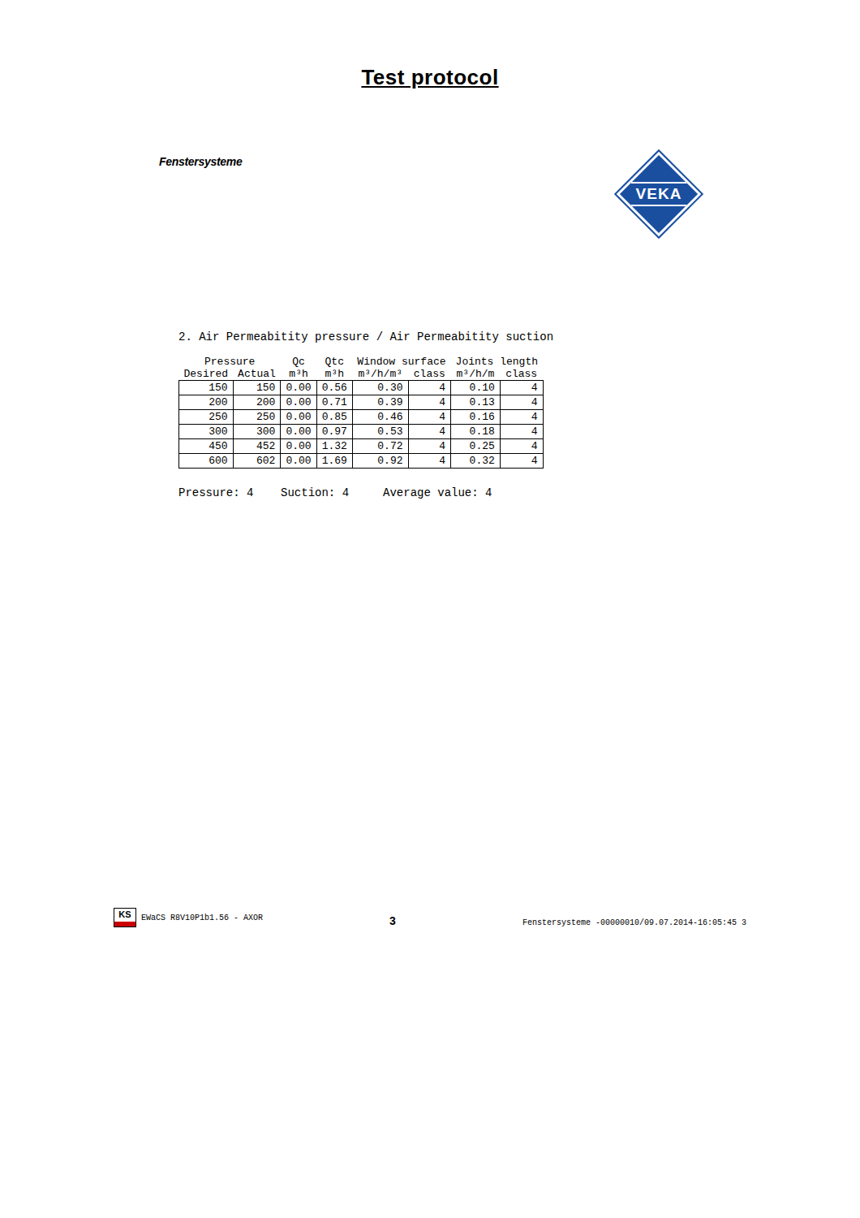Test protocol
Fenstersysteme
VEKA
2. Air Permeabitity pressure / Air Permeabitity suction
| Pressure | Qc | Qtc | Window surface | Joints length |
| --- | --- | --- | --- | --- |
| Desired | Actual | m³h | m³h | m³/h/m³ | class | m³/h/m | class |
| 150 | 150 | 0.00 | 0.56 | 0.30 | 4 | 0.10 | 4 |
| 200 | 200 | 0.00 | 0.71 | 0.39 | 4 | 0.13 | 4 |
| 250 | 250 | 0.00 | 0.85 | 0.46 | 4 | 0.16 | 4 |
| 300 | 300 | 0.00 | 0.97 | 0.53 | 4 | 0.18 | 4 |
| 450 | 452 | 0.00 | 1.32 | 0.72 | 4 | 0.25 | 4 |
| 600 | 602 | 0.00 | 1.69 | 0.92 | 4 | 0.32 | 4 |
Pressure: 4 Suction: 4 Average value: 4
KS EWaCS R8V10P1b1.56 - AXOR
3
Fenstersysteme -00000010/09.07.2014-16:05:45 3